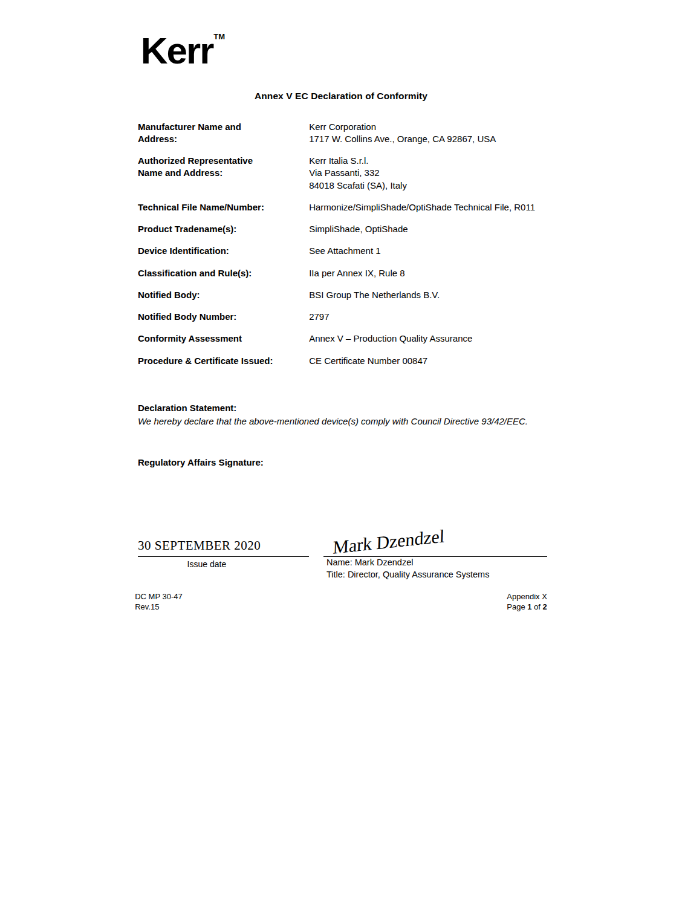KerrTM
Annex V EC Declaration of Conformity
| Manufacturer Name and Address: | Kerr Corporation 1717 W. Collins Ave., Orange, CA 92867, USA |
| Authorized Representative Name and Address: | Kerr Italia S.r.l. Via Passanti, 332 84018 Scafati (SA), Italy |
| Technical File Name/Number: | Harmonize/SimpliShade/OptiShade Technical File, R011 |
| Product Tradename(s): | SimpliShade, OptiShade |
| Device Identification: | See Attachment 1 |
| Classification and Rule(s): | IIa per Annex IX, Rule 8 |
| Notified Body: | BSI Group The Netherlands B.V. |
| Notified Body Number: | 2797 |
| Conformity Assessment | Annex V – Production Quality Assurance |
| Procedure & Certificate Issued: | CE Certificate Number 00847 |
Declaration Statement:
We hereby declare that the above-mentioned device(s) comply with Council Directive 93/42/EEC.
Regulatory Affairs Signature:
30 SEPTEMBER 2020
Issue date
Mark Dzendzel
Name: Mark Dzendzel
Title: Director, Quality Assurance Systems
DC MP 30-47
Rev.15
Appendix X
Page 1 of 2